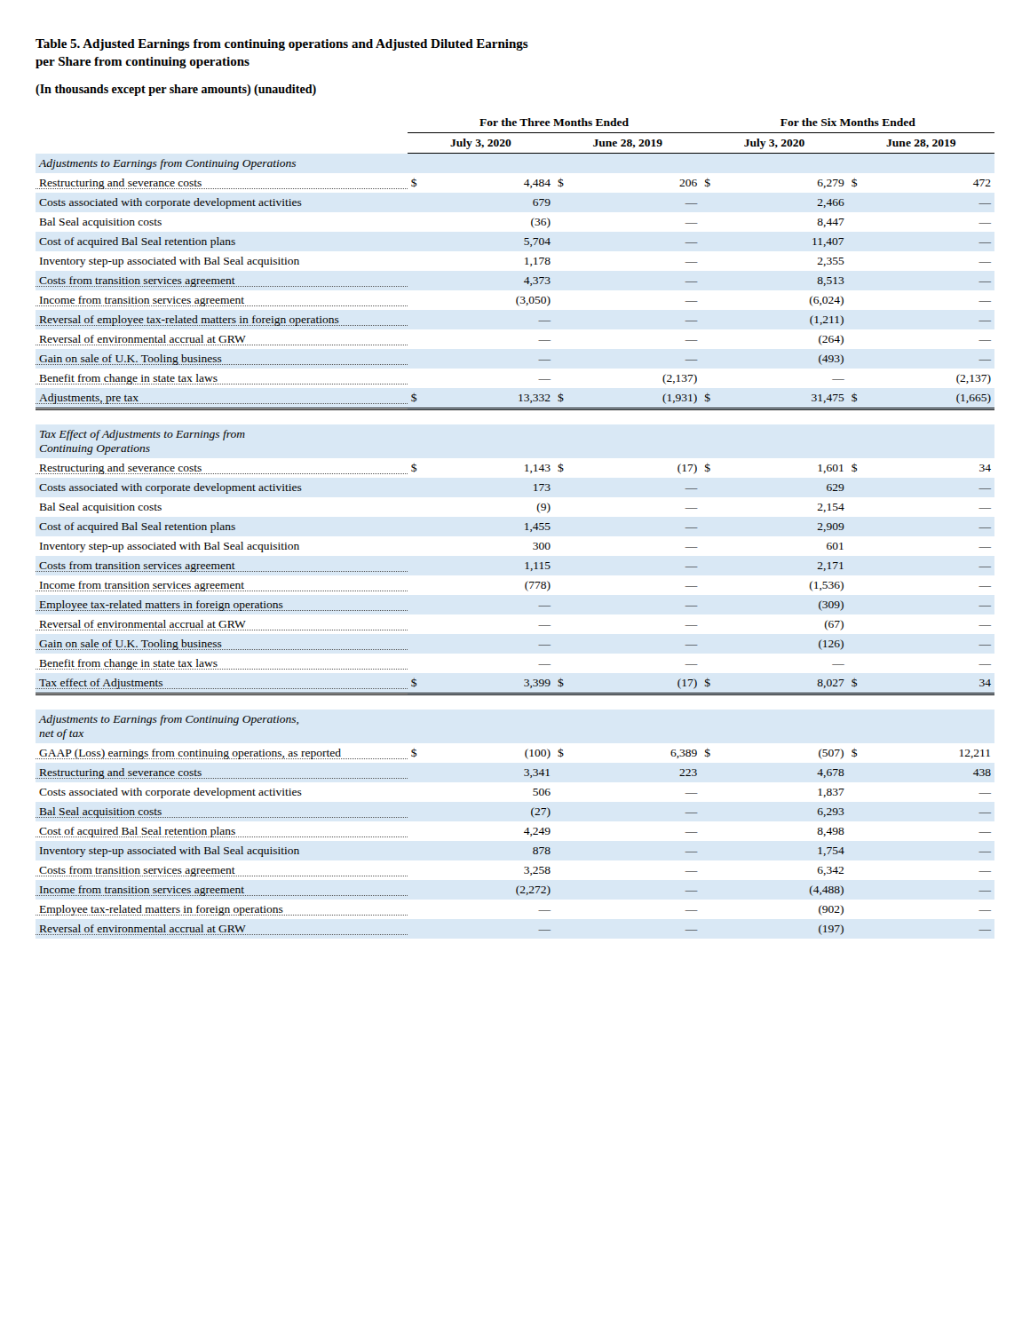Table 5. Adjusted Earnings from continuing operations and Adjusted Diluted Earnings
per Share from continuing operations
(In thousands except per share amounts) (unaudited)
| | For the Three Months Ended | For the Six Months Ended |
| --- | --- | --- |
| | July 3, 2020 | June 28, 2019 | July 3, 2020 | June 28, 2019 |
| Adjustments to Earnings from Continuing Operations |
| Restructuring and severance costs | $ | 4,484 | $ | 206 | $ | 6,279 | $ | 472 |
| Costs associated with corporate development activities | | 679 | | — | | 2,466 | | — |
| Bal Seal acquisition costs | | (36) | | — | | 8,447 | | — |
| Cost of acquired Bal Seal retention plans | | 5,704 | | — | | 11,407 | | — |
| Inventory step-up associated with Bal Seal acquisition | | 1,178 | | — | | 2,355 | | — |
| Costs from transition services agreement | | 4,373 | | — | | 8,513 | | — |
| Income from transition services agreement | | (3,050) | | — | | (6,024) | | — |
| Reversal of employee tax-related matters in foreign operations | | — | | — | | (1,211) | | — |
| Reversal of environmental accrual at GRW | | — | | — | | (264) | | — |
| Gain on sale of U.K. Tooling business | | — | | — | | (493) | | — |
| Benefit from change in state tax laws | | — | | (2,137) | | — | | (2,137) |
| Adjustments, pre tax | $ | 13,332 | $ | (1,931) | $ | 31,475 | $ | (1,665) |
| Tax Effect of Adjustments to Earnings from Continuing Operations |
| Restructuring and severance costs | $ | 1,143 | $ | (17) | $ | 1,601 | $ | 34 |
| Costs associated with corporate development activities | | 173 | | — | | 629 | | — |
| Bal Seal acquisition costs | | (9) | | — | | 2,154 | | — |
| Cost of acquired Bal Seal retention plans | | 1,455 | | — | | 2,909 | | — |
| Inventory step-up associated with Bal Seal acquisition | | 300 | | — | | 601 | | — |
| Costs from transition services agreement | | 1,115 | | — | | 2,171 | | — |
| Income from transition services agreement | | (778) | | — | | (1,536) | | — |
| Employee tax-related matters in foreign operations | | — | | — | | (309) | | — |
| Reversal of environmental accrual at GRW | | — | | — | | (67) | | — |
| Gain on sale of U.K. Tooling business | | — | | — | | (126) | | — |
| Benefit from change in state tax laws | | — | | — | | — | | — |
| Tax effect of Adjustments | $ | 3,399 | $ | (17) | $ | 8,027 | $ | 34 |
| Adjustments to Earnings from Continuing Operations, net of tax |
| GAAP (Loss) earnings from continuing operations, as reported | $ | (100) | $ | 6,389 | $ | (507) | $ | 12,211 |
| Restructuring and severance costs | | 3,341 | | 223 | | 4,678 | | 438 |
| Costs associated with corporate development activities | | 506 | | — | | 1,837 | | — |
| Bal Seal acquisition costs | | (27) | | — | | 6,293 | | — |
| Cost of acquired Bal Seal retention plans | | 4,249 | | — | | 8,498 | | — |
| Inventory step-up associated with Bal Seal acquisition | | 878 | | — | | 1,754 | | — |
| Costs from transition services agreement | | 3,258 | | — | | 6,342 | | — |
| Income from transition services agreement | | (2,272) | | — | | (4,488) | | — |
| Employee tax-related matters in foreign operations | | — | | — | | (902) | | — |
| Reversal of environmental accrual at GRW | | — | | — | | (197) | | — |